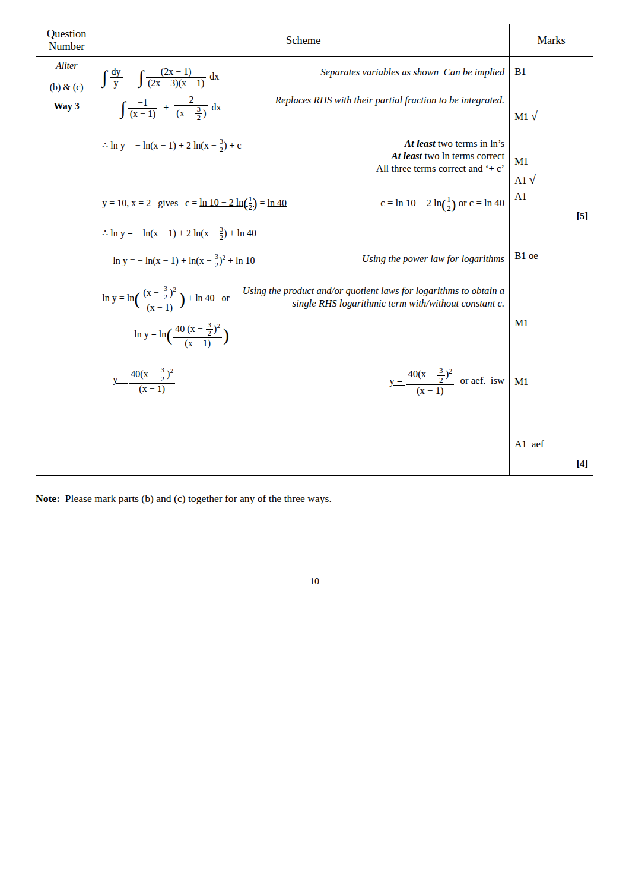| Question Number | Scheme | Marks |
| --- | --- | --- |
| Aliter (b) & (c) Way 3 | ∫ dy y = ∫ (2x − 1) (2x − 3)(x − 1) dx Separates variables as shown Can be implied = ∫ −1 (x − 1) + 2 (x − 3 2 ) dx Replaces RHS with their partial fraction to be integrated. ∴ ln y = − ln(x − 1) + 2 ln(x − 3 2 ) + c At least two terms in ln’s At least two ln terms correct All three terms correct and ‘+ c’ y = 10, x = 2 gives c = ln 10 − 2 ln ( 1 2 ) = ln 40 c = ln 10 − 2 ln ( 1 2 ) or c = ln 40 ∴ ln y = − ln(x − 1) + 2 ln(x − 3 2 ) + ln 40 ln y = − ln(x − 1) + ln(x − 3 2 ) 2 + ln 10 Using the power law for logarithms ln y = ln ( (x − 3 2 ) 2 (x − 1) ) + ln 40 or ln y = ln ( 40 (x − 3 2 ) 2 (x − 1) ) Using the product and/or quotient laws for logarithms to obtain a single RHS logarithmic term with/without constant c. y = 40(x − 3 2 ) 2 (x − 1) y = 40(x − 3 2 ) 2 (x − 1) or aef. isw | B1 M1 √ M1 A1 √ A1 [5] B1 oe M1 M1 A1 aef [4] |
Note: Please mark parts (b) and (c) together for any of the three ways.
10